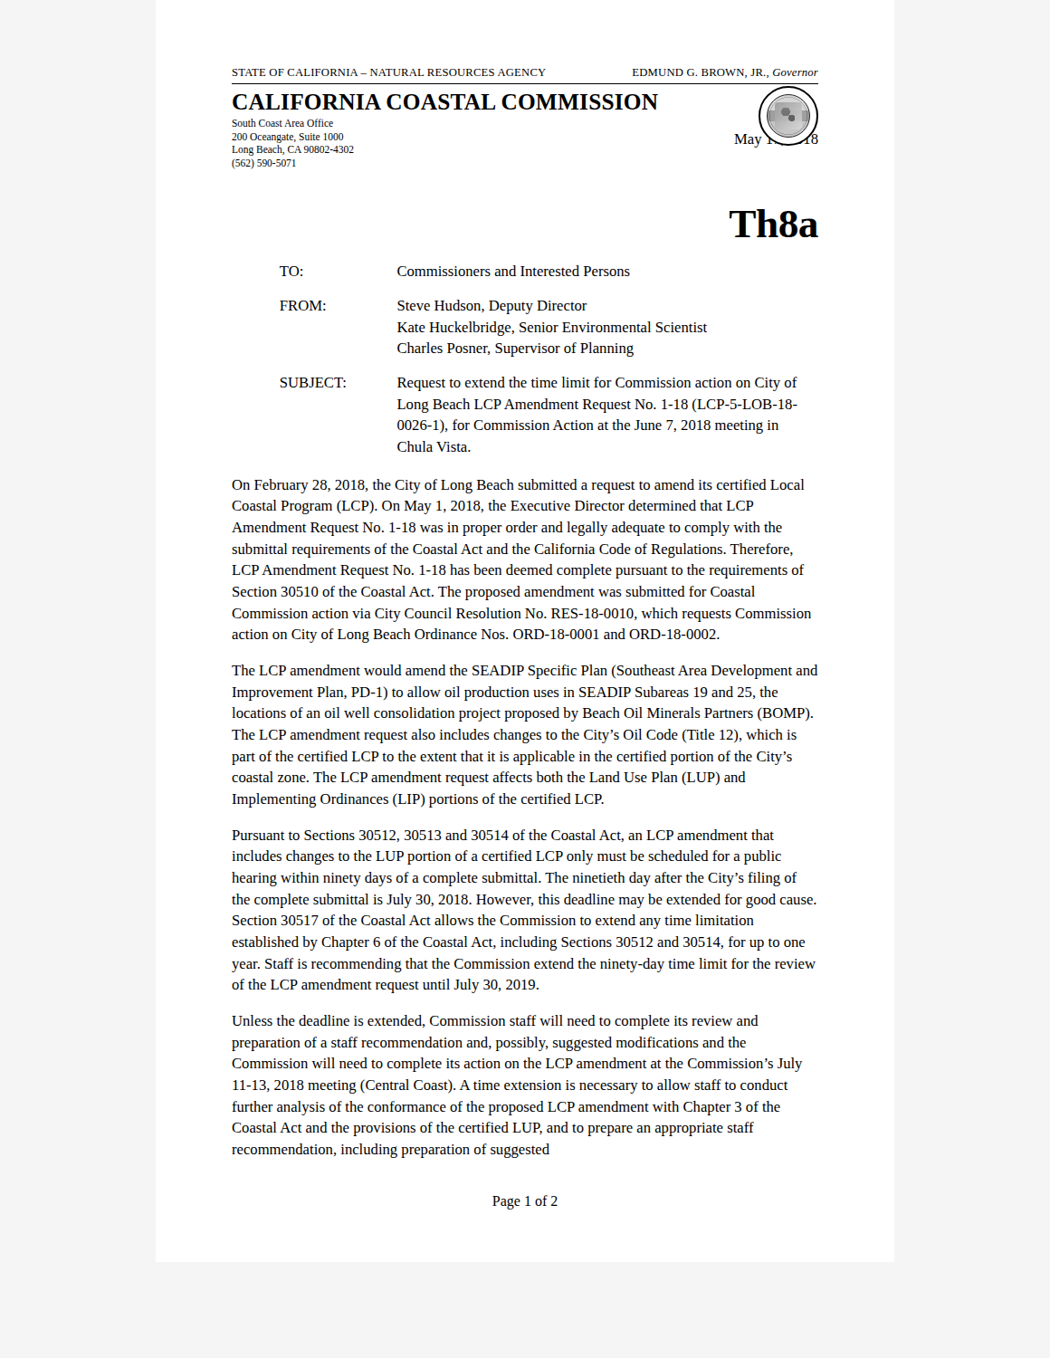State of California – Natural Resources Agency
EDMUND G. BROWN, JR., Governor
CALIFORNIA COASTAL COMMISSION
South Coast Area Office
200 Oceangate, Suite 1000
Long Beach, CA 90802-4302
(562) 590-5071
May 17, 2018
Th8a
| TO: | Commissioners and Interested Persons |
| FROM: | Steve Hudson, Deputy Director Kate Huckelbridge, Senior Environmental Scientist Charles Posner, Supervisor of Planning |
| SUBJECT: | Request to extend the time limit for Commission action on City of Long Beach LCP Amendment Request No. 1-18 (LCP-5-LOB-18-0026-1), for Commission Action at the June 7, 2018 meeting in Chula Vista. |
On February 28, 2018, the City of Long Beach submitted a request to amend its certified Local Coastal Program (LCP). On May 1, 2018, the Executive Director determined that LCP Amendment Request No. 1-18 was in proper order and legally adequate to comply with the submittal requirements of the Coastal Act and the California Code of Regulations. Therefore, LCP Amendment Request No. 1-18 has been deemed complete pursuant to the requirements of Section 30510 of the Coastal Act. The proposed amendment was submitted for Coastal Commission action via City Council Resolution No. RES-18-0010, which requests Commission action on City of Long Beach Ordinance Nos. ORD-18-0001 and ORD-18-0002.
The LCP amendment would amend the SEADIP Specific Plan (Southeast Area Development and Improvement Plan, PD-1) to allow oil production uses in SEADIP Subareas 19 and 25, the locations of an oil well consolidation project proposed by Beach Oil Minerals Partners (BOMP). The LCP amendment request also includes changes to the City’s Oil Code (Title 12), which is part of the certified LCP to the extent that it is applicable in the certified portion of the City’s coastal zone. The LCP amendment request affects both the Land Use Plan (LUP) and Implementing Ordinances (LIP) portions of the certified LCP.
Pursuant to Sections 30512, 30513 and 30514 of the Coastal Act, an LCP amendment that includes changes to the LUP portion of a certified LCP only must be scheduled for a public hearing within ninety days of a complete submittal. The ninetieth day after the City’s filing of the complete submittal is July 30, 2018. However, this deadline may be extended for good cause. Section 30517 of the Coastal Act allows the Commission to extend any time limitation established by Chapter 6 of the Coastal Act, including Sections 30512 and 30514, for up to one year. Staff is recommending that the Commission extend the ninety-day time limit for the review of the LCP amendment request until July 30, 2019.
Unless the deadline is extended, Commission staff will need to complete its review and preparation of a staff recommendation and, possibly, suggested modifications and the Commission will need to complete its action on the LCP amendment at the Commission’s July 11-13, 2018 meeting (Central Coast). A time extension is necessary to allow staff to conduct further analysis of the conformance of the proposed LCP amendment with Chapter 3 of the Coastal Act and the provisions of the certified LUP, and to prepare an appropriate staff recommendation, including preparation of suggested
Page 1 of 2